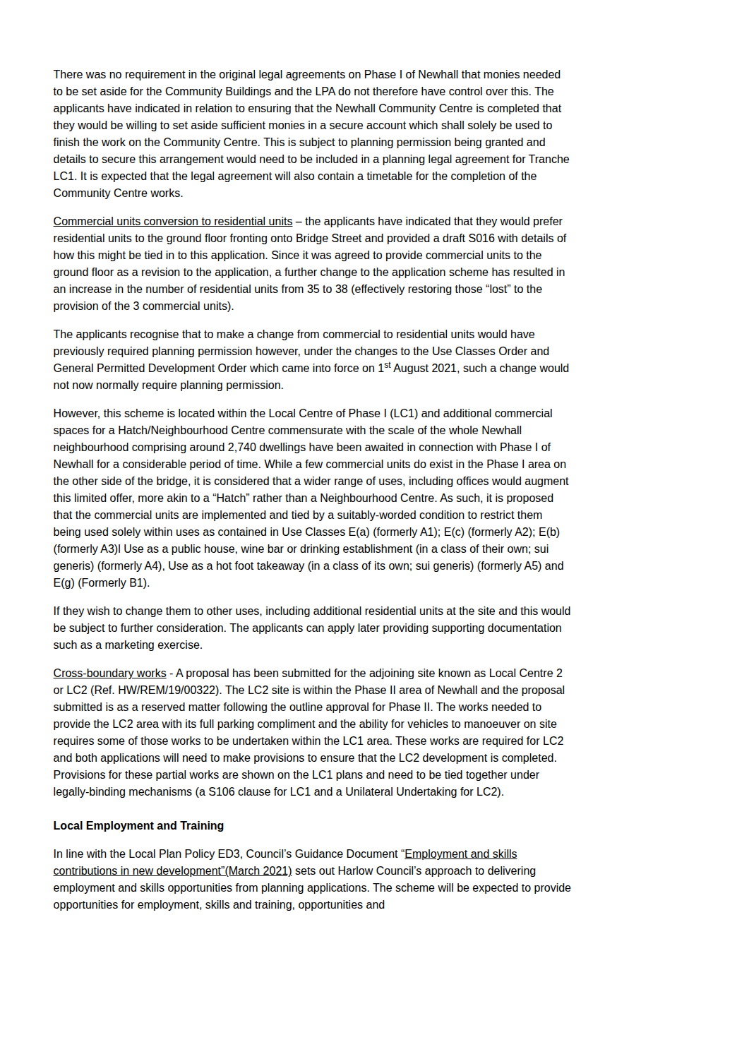There was no requirement in the original legal agreements on Phase I of Newhall that monies needed to be set aside for the Community Buildings and the LPA do not therefore have control over this. The applicants have indicated in relation to ensuring that the Newhall Community Centre is completed that they would be willing to set aside sufficient monies in a secure account which shall solely be used to finish the work on the Community Centre. This is subject to planning permission being granted and details to secure this arrangement would need to be included in a planning legal agreement for Tranche LC1. It is expected that the legal agreement will also contain a timetable for the completion of the Community Centre works.
Commercial units conversion to residential units – the applicants have indicated that they would prefer residential units to the ground floor fronting onto Bridge Street and provided a draft S016 with details of how this might be tied in to this application. Since it was agreed to provide commercial units to the ground floor as a revision to the application, a further change to the application scheme has resulted in an increase in the number of residential units from 35 to 38 (effectively restoring those “lost” to the provision of the 3 commercial units).
The applicants recognise that to make a change from commercial to residential units would have previously required planning permission however, under the changes to the Use Classes Order and General Permitted Development Order which came into force on 1st August 2021, such a change would not now normally require planning permission.
However, this scheme is located within the Local Centre of Phase I (LC1) and additional commercial spaces for a Hatch/Neighbourhood Centre commensurate with the scale of the whole Newhall neighbourhood comprising around 2,740 dwellings have been awaited in connection with Phase I of Newhall for a considerable period of time. While a few commercial units do exist in the Phase I area on the other side of the bridge, it is considered that a wider range of uses, including offices would augment this limited offer, more akin to a “Hatch” rather than a Neighbourhood Centre. As such, it is proposed that the commercial units are implemented and tied by a suitably-worded condition to restrict them being used solely within uses as contained in Use Classes E(a) (formerly A1); E(c) (formerly A2); E(b) (formerly A3)l Use as a public house, wine bar or drinking establishment (in a class of their own; sui generis) (formerly A4), Use as a hot foot takeaway (in a class of its own; sui generis) (formerly A5) and E(g) (Formerly B1).
If they wish to change them to other uses, including additional residential units at the site and this would be subject to further consideration. The applicants can apply later providing supporting documentation such as a marketing exercise.
Cross-boundary works - A proposal has been submitted for the adjoining site known as Local Centre 2 or LC2 (Ref. HW/REM/19/00322). The LC2 site is within the Phase II area of Newhall and the proposal submitted is as a reserved matter following the outline approval for Phase II. The works needed to provide the LC2 area with its full parking compliment and the ability for vehicles to manoeuver on site requires some of those works to be undertaken within the LC1 area. These works are required for LC2 and both applications will need to make provisions to ensure that the LC2 development is completed. Provisions for these partial works are shown on the LC1 plans and need to be tied together under legally-binding mechanisms (a S106 clause for LC1 and a Unilateral Undertaking for LC2).
Local Employment and Training
In line with the Local Plan Policy ED3, Council’s Guidance Document “Employment and skills contributions in new development”(March 2021) sets out Harlow Council’s approach to delivering employment and skills opportunities from planning applications. The scheme will be expected to provide opportunities for employment, skills and training, opportunities and